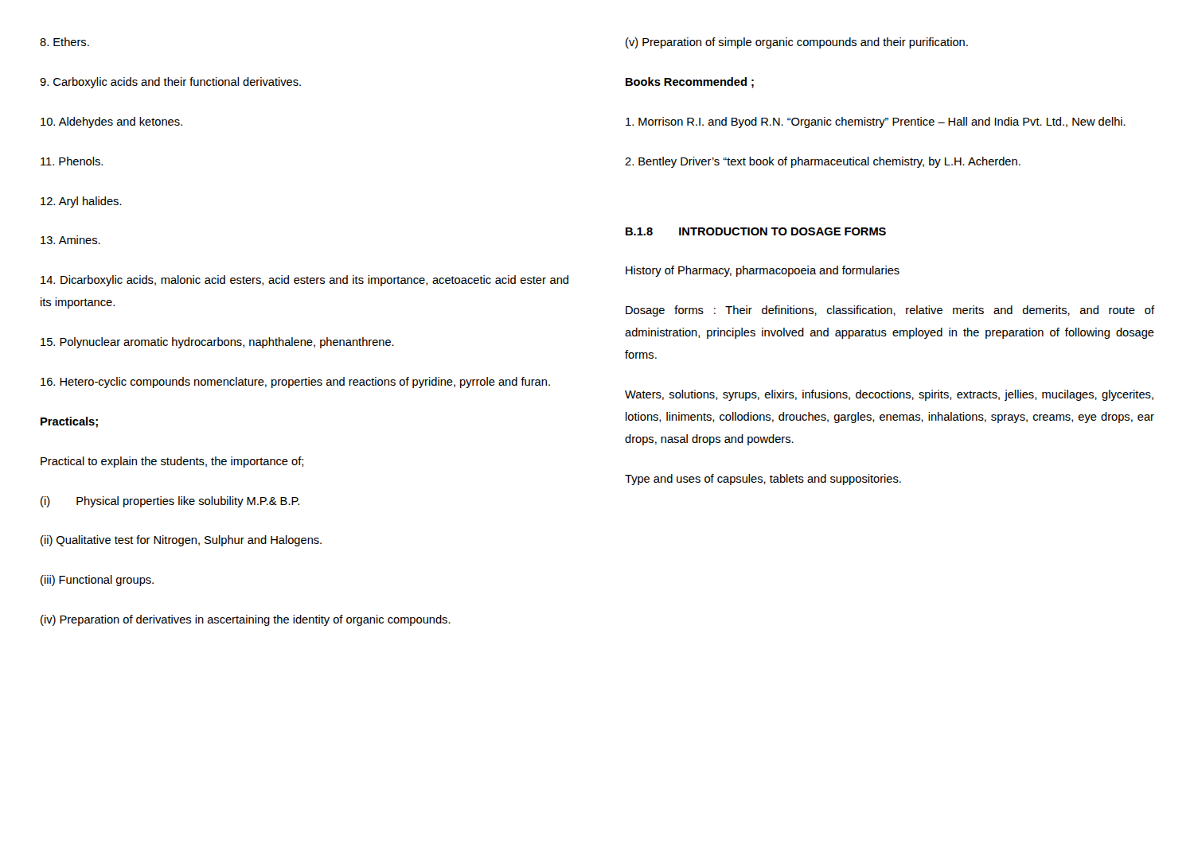8. Ethers.
9. Carboxylic acids and their functional derivatives.
10. Aldehydes and ketones.
11. Phenols.
12. Aryl halides.
13. Amines.
14. Dicarboxylic acids, malonic acid esters, acid esters and its importance, acetoacetic acid ester and its importance.
15. Polynuclear aromatic hydrocarbons, naphthalene, phenanthrene.
16. Hetero-cyclic compounds nomenclature, properties and reactions of pyridine, pyrrole and furan.
Practicals;
Practical to explain the students, the importance of;
(i) Physical properties like solubility M.P.& B.P.
(ii) Qualitative test for Nitrogen, Sulphur and Halogens.
(iii) Functional groups.
(iv) Preparation of derivatives in ascertaining the identity of organic compounds.
(v) Preparation of simple organic compounds and their purification.
Books Recommended ;
1. Morrison R.I. and Byod R.N. “Organic chemistry” Prentice – Hall and India Pvt. Ltd., New delhi.
2. Bentley Driver’s “text book of pharmaceutical chemistry, by L.H. Acherden.
B.1.8 INTRODUCTION TO DOSAGE FORMS
History of Pharmacy, pharmacopoeia and formularies
Dosage forms : Their definitions, classification, relative merits and demerits, and route of administration, principles involved and apparatus employed in the preparation of following dosage forms.
Waters, solutions, syrups, elixirs, infusions, decoctions, spirits, extracts, jellies, mucilages, glycerites, lotions, liniments, collodions, drouches, gargles, enemas, inhalations, sprays, creams, eye drops, ear drops, nasal drops and powders.
Type and uses of capsules, tablets and suppositories.